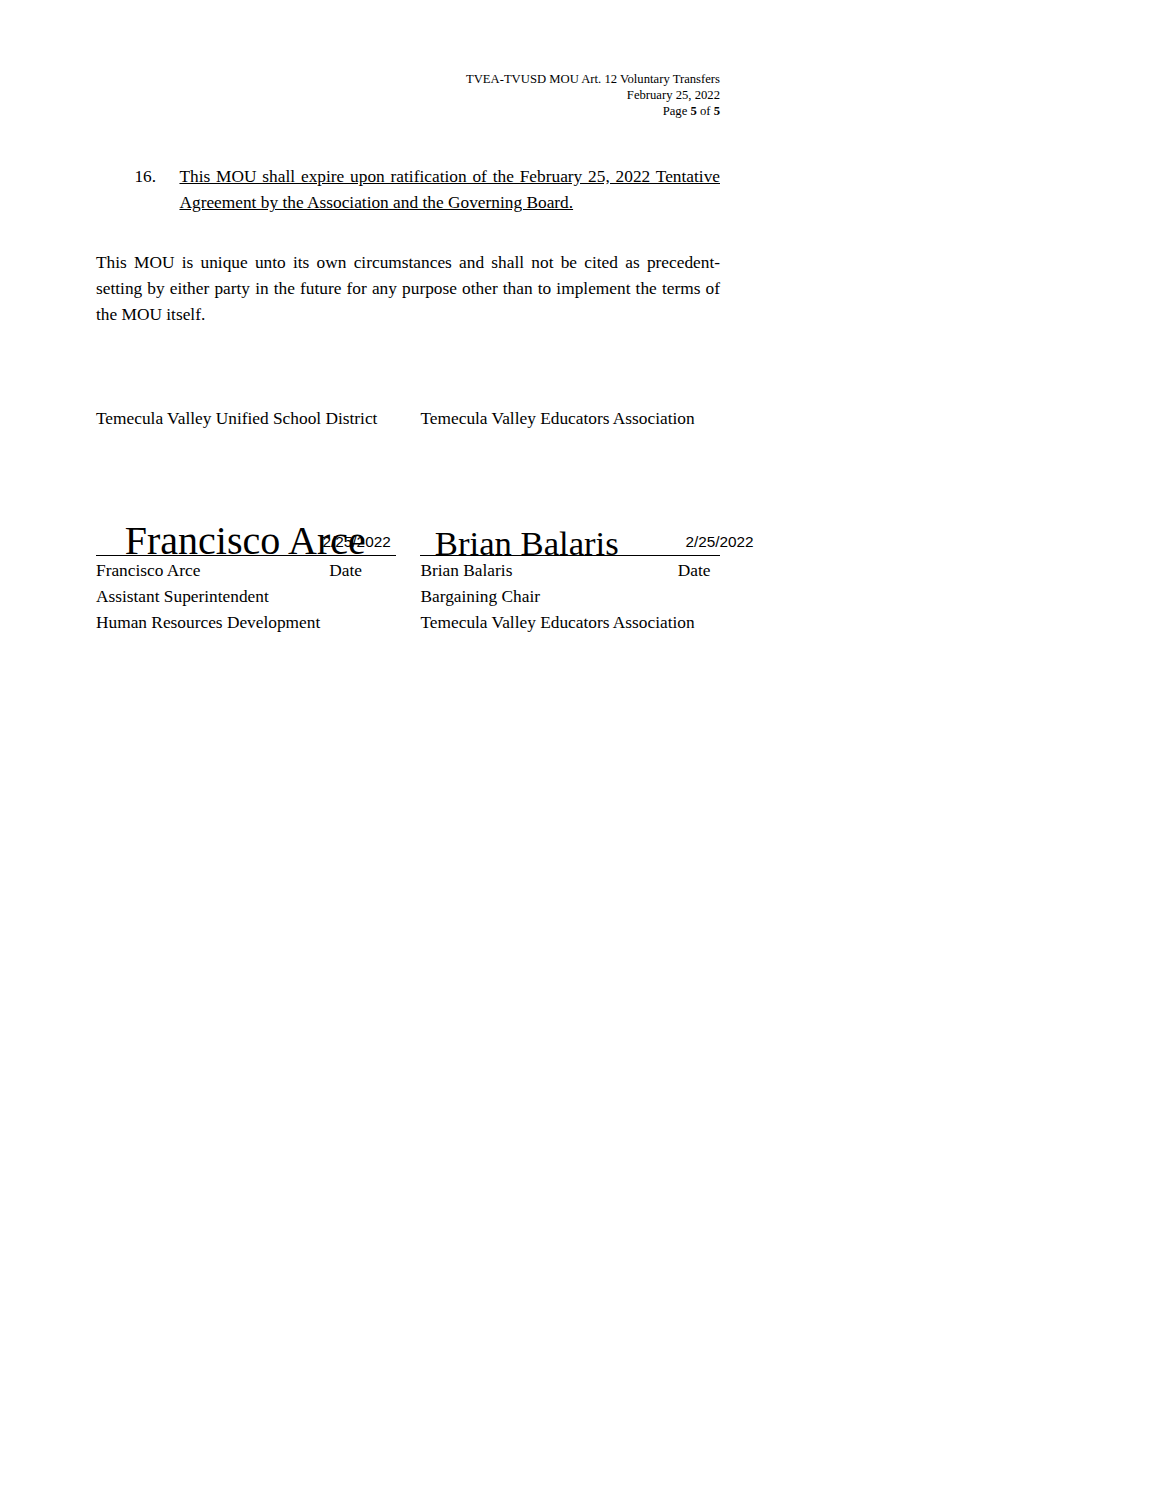TVEA-TVUSD MOU Art. 12 Voluntary Transfers
February 25, 2022
Page 5 of 5
16. This MOU shall expire upon ratification of the February 25, 2022 Tentative Agreement by the Association and the Governing Board.
This MOU is unique unto its own circumstances and shall not be cited as precedent-setting by either party in the future for any purpose other than to implement the terms of the MOU itself.
| Temecula Valley Unified School District | | Temecula Valley Educators Association |
| Francisco Arce 2/25/2022 | | Brian Balaris 2/25/2022 |
| Francisco Arce Date Assistant Superintendent Human Resources Development | | Brian Balaris Date Bargaining Chair Temecula Valley Educators Association |